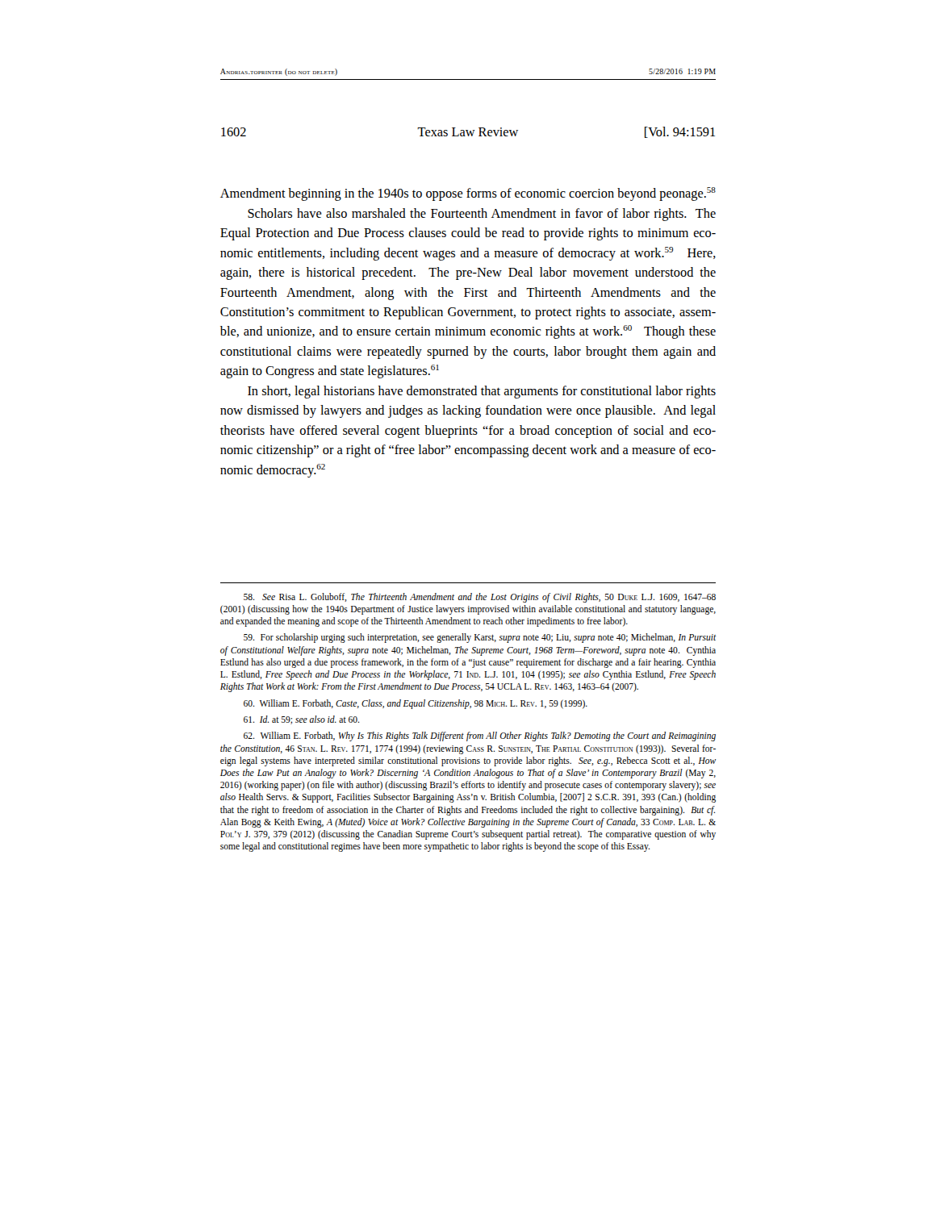Andrias.toPrinter (Do Not Delete) 5/28/2016 1:19 PM
1602 Texas Law Review [Vol. 94:1591
Amendment beginning in the 1940s to oppose forms of economic coercion beyond peonage.58
Scholars have also marshaled the Fourteenth Amendment in favor of labor rights. The Equal Protection and Due Process clauses could be read to provide rights to minimum economic entitlements, including decent wages and a measure of democracy at work.59 Here, again, there is historical precedent. The pre-New Deal labor movement understood the Fourteenth Amendment, along with the First and Thirteenth Amendments and the Constitution’s commitment to Republican Government, to protect rights to associate, assemble, and unionize, and to ensure certain minimum economic rights at work.60 Though these constitutional claims were repeatedly spurned by the courts, labor brought them again and again to Congress and state legislatures.61
In short, legal historians have demonstrated that arguments for constitutional labor rights now dismissed by lawyers and judges as lacking foundation were once plausible. And legal theorists have offered several cogent blueprints “for a broad conception of social and economic citizenship” or a right of “free labor” encompassing decent work and a measure of economic democracy.62
58. See Risa L. Goluboff, The Thirteenth Amendment and the Lost Origins of Civil Rights, 50 Duke L.J. 1609, 1647–68 (2001) (discussing how the 1940s Department of Justice lawyers improvised within available constitutional and statutory language, and expanded the meaning and scope of the Thirteenth Amendment to reach other impediments to free labor).
59. For scholarship urging such interpretation, see generally Karst, supra note 40; Liu, supra note 40; Michelman, In Pursuit of Constitutional Welfare Rights, supra note 40; Michelman, The Supreme Court, 1968 Term—Foreword, supra note 40. Cynthia Estlund has also urged a due process framework, in the form of a “just cause” requirement for discharge and a fair hearing. Cynthia L. Estlund, Free Speech and Due Process in the Workplace, 71 Ind. L.J. 101, 104 (1995); see also Cynthia Estlund, Free Speech Rights That Work at Work: From the First Amendment to Due Process, 54 UCLA L. Rev. 1463, 1463–64 (2007).
60. William E. Forbath, Caste, Class, and Equal Citizenship, 98 Mich. L. Rev. 1, 59 (1999).
61. Id. at 59; see also id. at 60.
62. William E. Forbath, Why Is This Rights Talk Different from All Other Rights Talk? Demoting the Court and Reimagining the Constitution, 46 Stan. L. Rev. 1771, 1774 (1994) (reviewing Cass R. Sunstein, The Partial Constitution (1993)). Several foreign legal systems have interpreted similar constitutional provisions to provide labor rights. See, e.g., Rebecca Scott et al., How Does the Law Put an Analogy to Work? Discerning ‘A Condition Analogous to That of a Slave’ in Contemporary Brazil (May 2, 2016) (working paper) (on file with author) (discussing Brazil’s efforts to identify and prosecute cases of contemporary slavery); see also Health Servs. & Support, Facilities Subsector Bargaining Ass’n v. British Columbia, [2007] 2 S.C.R. 391, 393 (Can.) (holding that the right to freedom of association in the Charter of Rights and Freedoms included the right to collective bargaining). But cf. Alan Bogg & Keith Ewing, A (Muted) Voice at Work? Collective Bargaining in the Supreme Court of Canada, 33 Comp. Lab. L. & Pol’y J. 379, 379 (2012) (discussing the Canadian Supreme Court’s subsequent partial retreat). The comparative question of why some legal and constitutional regimes have been more sympathetic to labor rights is beyond the scope of this Essay.